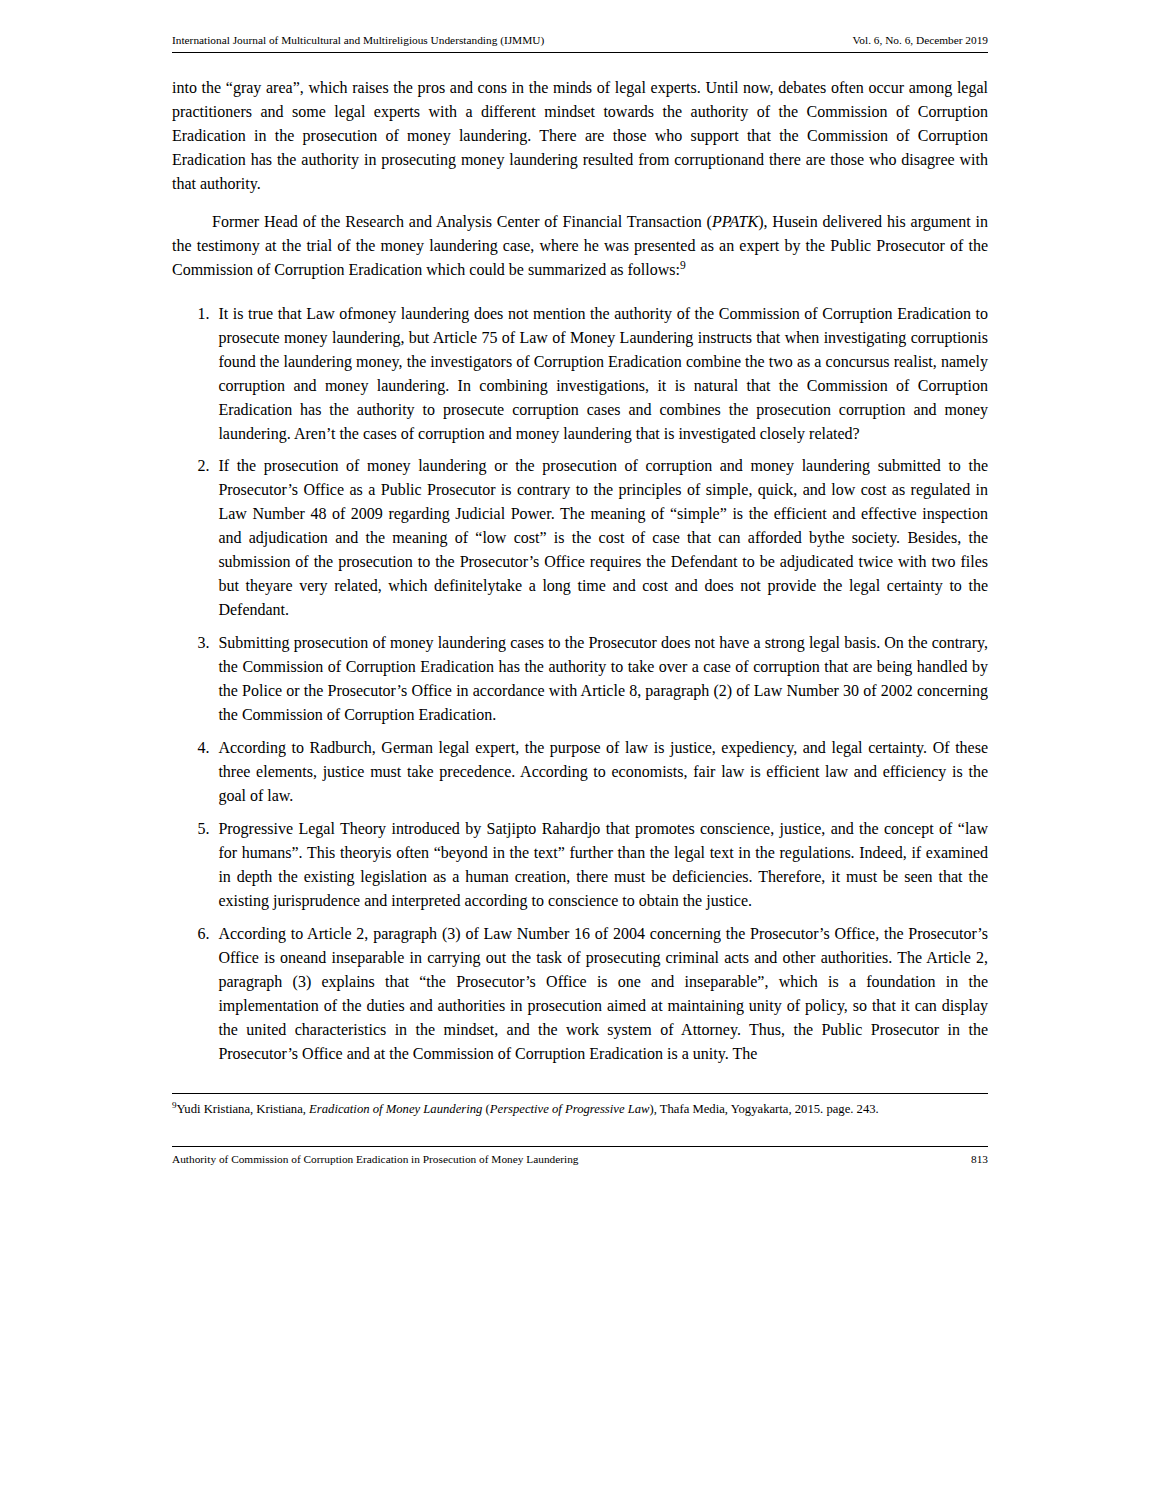International Journal of Multicultural and Multireligious Understanding (IJMMU) Vol. 6, No. 6, December 2019
into the “gray area”, which raises the pros and cons in the minds of legal experts. Until now, debates often occur among legal practitioners and some legal experts with a different mindset towards the authority of the Commission of Corruption Eradication in the prosecution of money laundering. There are those who support that the Commission of Corruption Eradication has the authority in prosecuting money laundering resulted from corruptionand there are those who disagree with that authority.
Former Head of the Research and Analysis Center of Financial Transaction (PPATK), Husein delivered his argument in the testimony at the trial of the money laundering case, where he was presented as an expert by the Public Prosecutor of the Commission of Corruption Eradication which could be summarized as follows:9
It is true that Law ofmoney laundering does not mention the authority of the Commission of Corruption Eradication to prosecute money laundering, but Article 75 of Law of Money Laundering instructs that when investigating corruptionis found the laundering money, the investigators of Corruption Eradication combine the two as a concursus realist, namely corruption and money laundering. In combining investigations, it is natural that the Commission of Corruption Eradication has the authority to prosecute corruption cases and combines the prosecution corruption and money laundering. Aren’t the cases of corruption and money laundering that is investigated closely related?
If the prosecution of money laundering or the prosecution of corruption and money laundering submitted to the Prosecutor’s Office as a Public Prosecutor is contrary to the principles of simple, quick, and low cost as regulated in Law Number 48 of 2009 regarding Judicial Power. The meaning of “simple” is the efficient and effective inspection and adjudication and the meaning of “low cost” is the cost of case that can afforded bythe society. Besides, the submission of the prosecution to the Prosecutor’s Office requires the Defendant to be adjudicated twice with two files but theyare very related, which definitelytake a long time and cost and does not provide the legal certainty to the Defendant.
Submitting prosecution of money laundering cases to the Prosecutor does not have a strong legal basis. On the contrary, the Commission of Corruption Eradication has the authority to take over a case of corruption that are being handled by the Police or the Prosecutor’s Office in accordance with Article 8, paragraph (2) of Law Number 30 of 2002 concerning the Commission of Corruption Eradication.
According to Radburch, German legal expert, the purpose of law is justice, expediency, and legal certainty. Of these three elements, justice must take precedence. According to economists, fair law is efficient law and efficiency is the goal of law.
Progressive Legal Theory introduced by Satjipto Rahardjo that promotes conscience, justice, and the concept of “law for humans”. This theoryis often “beyond in the text” further than the legal text in the regulations. Indeed, if examined in depth the existing legislation as a human creation, there must be deficiencies. Therefore, it must be seen that the existing jurisprudence and interpreted according to conscience to obtain the justice.
According to Article 2, paragraph (3) of Law Number 16 of 2004 concerning the Prosecutor’s Office, the Prosecutor’s Office is oneand inseparable in carrying out the task of prosecuting criminal acts and other authorities. The Article 2, paragraph (3) explains that “the Prosecutor’s Office is one and inseparable”, which is a foundation in the implementation of the duties and authorities in prosecution aimed at maintaining unity of policy, so that it can display the united characteristics in the mindset, and the work system of Attorney. Thus, the Public Prosecutor in the Prosecutor’s Office and at the Commission of Corruption Eradication is a unity. The
9Yudi Kristiana, Kristiana, Eradication of Money Laundering (Perspective of Progressive Law), Thafa Media, Yogyakarta, 2015. page. 243.
Authority of Commission of Corruption Eradication in Prosecution of Money Laundering 813